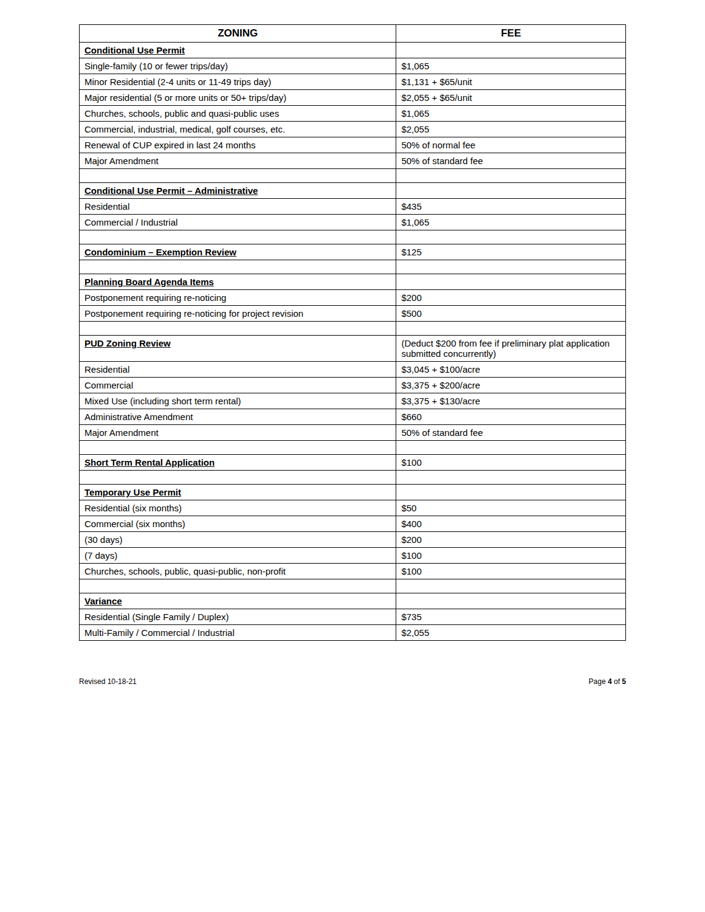| ZONING | FEE |
| --- | --- |
| Conditional Use Permit | |
| Single-family (10 or fewer trips/day) | $1,065 |
| Minor Residential (2-4 units or 11-49 trips day) | $1,131 + $65/unit |
| Major residential (5 or more units or 50+ trips/day) | $2,055 + $65/unit |
| Churches, schools, public and quasi-public uses | $1,065 |
| Commercial, industrial, medical, golf courses, etc. | $2,055 |
| Renewal of CUP expired in last 24 months | 50% of normal fee |
| Major Amendment | 50% of standard fee |
| Conditional Use Permit – Administrative | |
| Residential | $435 |
| Commercial / Industrial | $1,065 |
| Condominium – Exemption Review | $125 |
| Planning Board Agenda Items | |
| Postponement requiring re-noticing | $200 |
| Postponement requiring re-noticing for project revision | $500 |
| PUD Zoning Review | (Deduct $200 from fee if preliminary plat application submitted concurrently) |
| Residential | $3,045 + $100/acre |
| Commercial | $3,375 + $200/acre |
| Mixed Use (including short term rental) | $3,375 + $130/acre |
| Administrative Amendment | $660 |
| Major Amendment | 50% of standard fee |
| Short Term Rental Application | $100 |
| Temporary Use Permit | |
| Residential (six months) | $50 |
| Commercial (six months) | $400 |
| (30 days) | $200 |
| (7 days) | $100 |
| Churches, schools, public, quasi-public, non-profit | $100 |
| Variance | |
| Residential (Single Family / Duplex) | $735 |
| Multi-Family / Commercial / Industrial | $2,055 |
Revised 10-18-21 Page 4 of 5